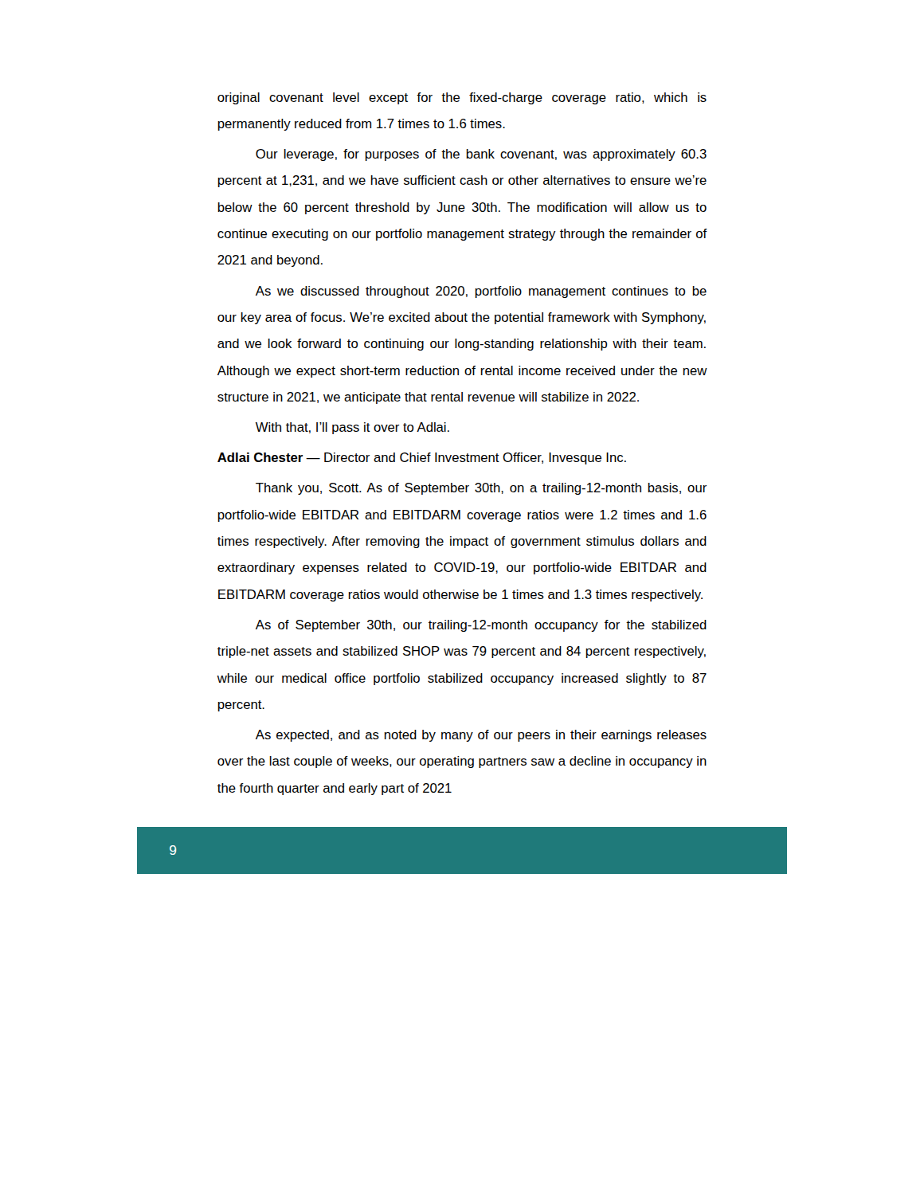original covenant level except for the fixed-charge coverage ratio, which is permanently reduced from 1.7 times to 1.6 times.
Our leverage, for purposes of the bank covenant, was approximately 60.3 percent at 1,231, and we have sufficient cash or other alternatives to ensure we’re below the 60 percent threshold by June 30th. The modification will allow us to continue executing on our portfolio management strategy through the remainder of 2021 and beyond.
As we discussed throughout 2020, portfolio management continues to be our key area of focus. We’re excited about the potential framework with Symphony, and we look forward to continuing our long-standing relationship with their team. Although we expect short-term reduction of rental income received under the new structure in 2021, we anticipate that rental revenue will stabilize in 2022.
With that, I’ll pass it over to Adlai.
Adlai Chester — Director and Chief Investment Officer, Invesque Inc.
Thank you, Scott. As of September 30th, on a trailing-12-month basis, our portfolio-wide EBITDAR and EBITDARM coverage ratios were 1.2 times and 1.6 times respectively. After removing the impact of government stimulus dollars and extraordinary expenses related to COVID-19, our portfolio-wide EBITDAR and EBITDARM coverage ratios would otherwise be 1 times and 1.3 times respectively.
As of September 30th, our trailing-12-month occupancy for the stabilized triple-net assets and stabilized SHOP was 79 percent and 84 percent respectively, while our medical office portfolio stabilized occupancy increased slightly to 87 percent.
As expected, and as noted by many of our peers in their earnings releases over the last couple of weeks, our operating partners saw a decline in occupancy in the fourth quarter and early part of 2021
9